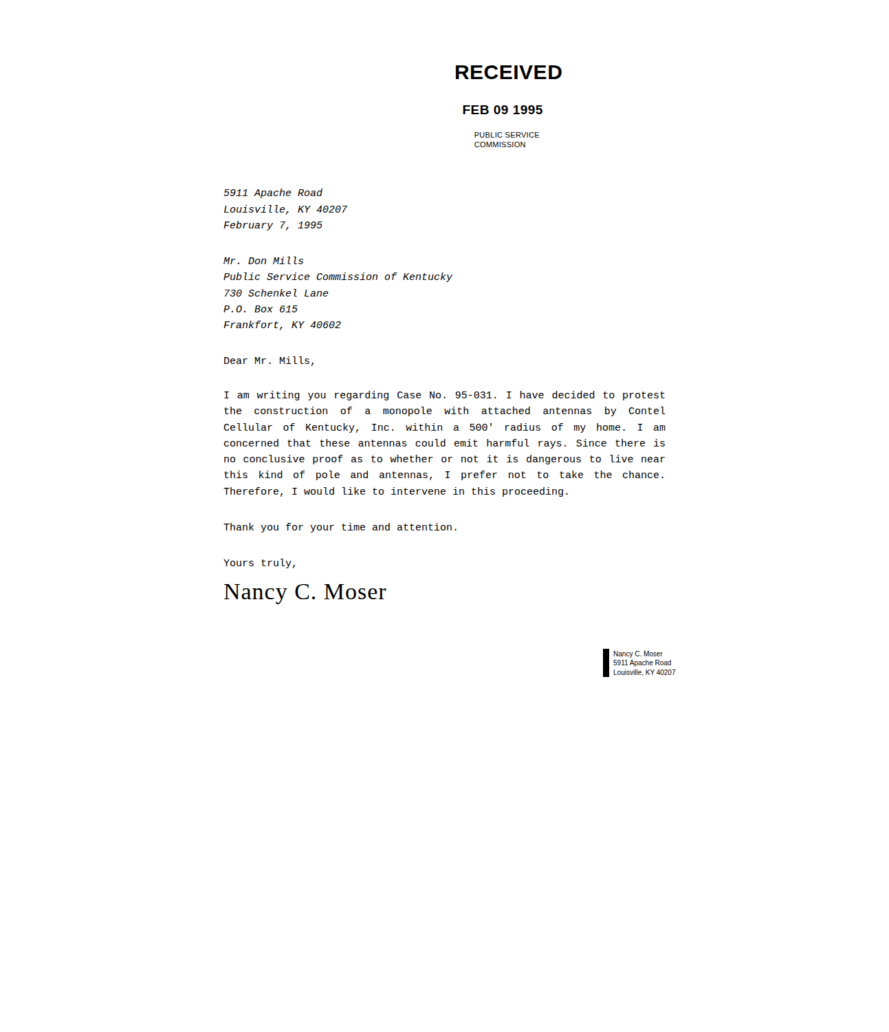RECEIVED
FEB 09 1995
PUBLIC SERVICE
COMMISSION
5911 Apache Road Louisville, KY 40207 February 7, 1995 Mr. Don Mills Public Service Commission of Kentucky 730 Schenkel Lane P.O. Box 615 Frankfort, KY 40602
Dear Mr. Mills,
I am writing you regarding Case No. 95-031. I have decided to protest the construction of a monopole with attached antennas by Contel Cellular of Kentucky, Inc. within a 500' radius of my home. I am concerned that these antennas could emit harmful rays. Since there is no conclusive proof as to whether or not it is dangerous to live near this kind of pole and antennas, I prefer not to take the chance. Therefore, I would like to intervene in this proceeding.
Thank you for your time and attention.
Yours truly,
Nancy C. Moser
Nancy C. Moser 5911 Apache Road Louisville, KY 40207